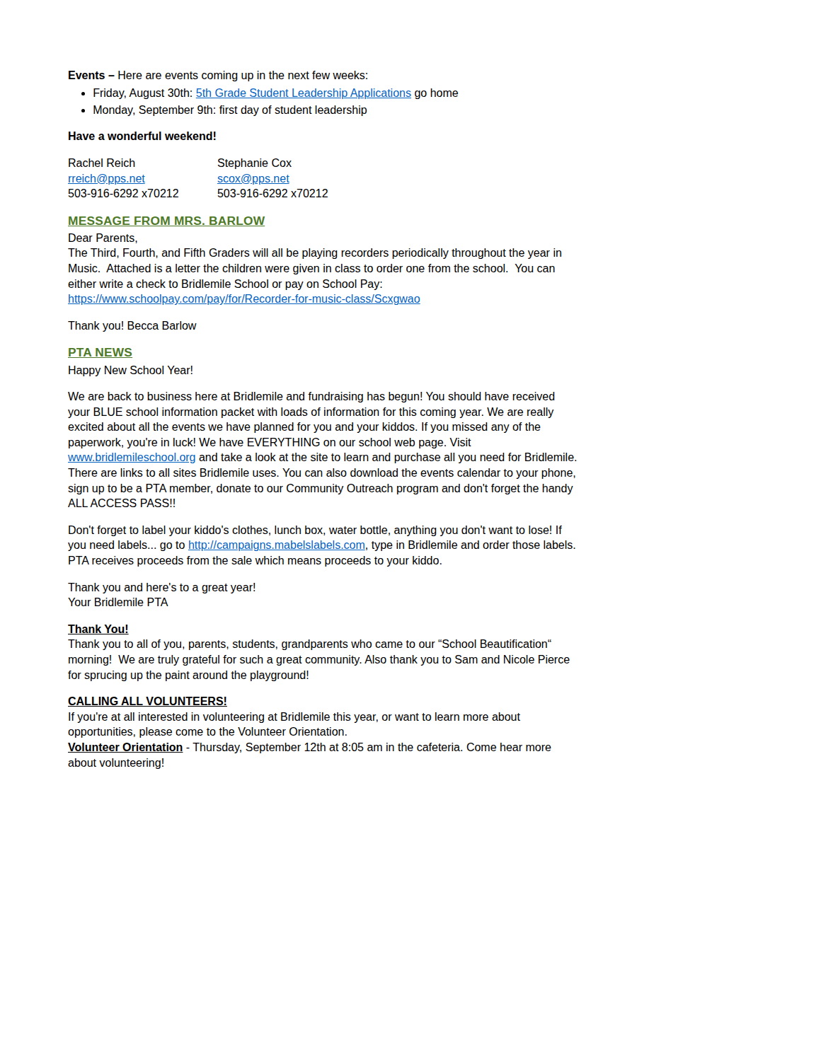Events – Here are events coming up in the next few weeks:
Friday, August 30th: 5th Grade Student Leadership Applications go home
Monday, September 9th: first day of student leadership
Have a wonderful weekend!
| Rachel Reich | Stephanie Cox |
| rreich@pps.net | scox@pps.net |
| 503-916-6292 x70212 | 503-916-6292 x70212 |
MESSAGE FROM MRS. BARLOW
Dear Parents,
The Third, Fourth, and Fifth Graders will all be playing recorders periodically throughout the year in Music. Attached is a letter the children were given in class to order one from the school. You can either write a check to Bridlemile School or pay on School Pay: https://www.schoolpay.com/pay/for/Recorder-for-music-class/Scxgwao
Thank you! Becca Barlow
PTA NEWS
Happy New School Year!
We are back to business here at Bridlemile and fundraising has begun! You should have received your BLUE school information packet with loads of information for this coming year. We are really excited about all the events we have planned for you and your kiddos. If you missed any of the paperwork, you're in luck! We have EVERYTHING on our school web page. Visit www.bridlemileschool.org and take a look at the site to learn and purchase all you need for Bridlemile. There are links to all sites Bridlemile uses. You can also download the events calendar to your phone, sign up to be a PTA member, donate to our Community Outreach program and don't forget the handy ALL ACCESS PASS!!
Don't forget to label your kiddo's clothes, lunch box, water bottle, anything you don't want to lose! If you need labels... go to http://campaigns.mabelslabels.com, type in Bridlemile and order those labels. PTA receives proceeds from the sale which means proceeds to your kiddo.
Thank you and here's to a great year!
Your Bridlemile PTA
Thank You!
Thank you to all of you, parents, students, grandparents who came to our “School Beautification“ morning! We are truly grateful for such a great community. Also thank you to Sam and Nicole Pierce for sprucing up the paint around the playground!
CALLING ALL VOLUNTEERS!
If you're at all interested in volunteering at Bridlemile this year, or want to learn more about opportunities, please come to the Volunteer Orientation.
Volunteer Orientation - Thursday, September 12th at 8:05 am in the cafeteria. Come hear more about volunteering!